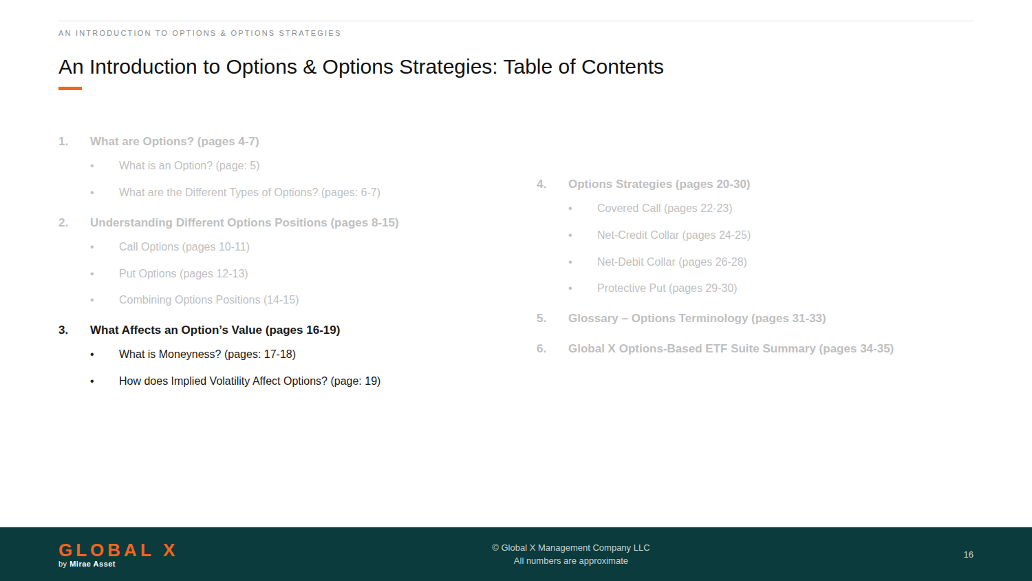An Introduction to Options & Options Strategies
An Introduction to Options & Options Strategies: Table of Contents
What are Options? (pages 4-7)
What is an Option? (page: 5)
What are the Different Types of Options? (pages: 6-7)
Understanding Different Options Positions (pages 8-15)
Call Options (pages 10-11)
Put Options (pages 12-13)
Combining Options Positions (14-15)
What Affects an Option’s Value (pages 16-19)
What is Moneyness? (pages: 17-18)
How does Implied Volatility Affect Options? (page: 19)
Options Strategies (pages 20-30)
Covered Call (pages 22-23)
Net-Credit Collar (pages 24-25)
Net-Debit Collar (pages 26-28)
Protective Put (pages 29-30)
Glossary – Options Terminology (pages 31-33)
Global X Options-Based ETF Suite Summary (pages 34-35)
GLOBAL X
by Mirae Asset
© Global X Management Company LLC
All numbers are approximate
16